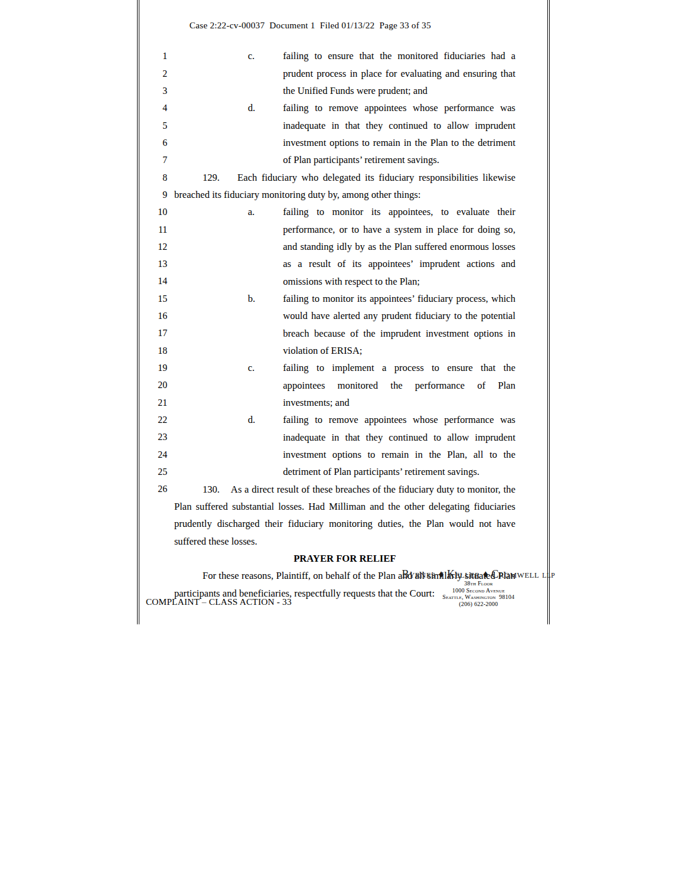Case 2:22-cv-00037 Document 1 Filed 01/13/22 Page 33 of 35
1
2
3
4
5
6
7
8
9
10
11
12
13
14
15
16
17
18
19
20
21
22
23
24
25
26
c.
failing to ensure that the monitored fiduciaries had a prudent process in place for evaluating and ensuring that the Unified Funds were prudent; and
d.
failing to remove appointees whose performance was inadequate in that they continued to allow imprudent investment options to remain in the Plan to the detriment of Plan participants’ retirement savings.
129. Each fiduciary who delegated its fiduciary responsibilities likewise breached its fiduciary monitoring duty by, among other things:
a.
failing to monitor its appointees, to evaluate their performance, or to have a system in place for doing so, and standing idly by as the Plan suffered enormous losses as a result of its appointees’ imprudent actions and omissions with respect to the Plan;
b.
failing to monitor its appointees’ fiduciary process, which would have alerted any prudent fiduciary to the potential breach because of the imprudent investment options in violation of ERISA;
c.
failing to implement a process to ensure that the appointees monitored the performance of Plan investments; and
d.
failing to remove appointees whose performance was inadequate in that they continued to allow imprudent investment options to remain in the Plan, all to the detriment of Plan participants’ retirement savings.
130. As a direct result of these breaches of the fiduciary duty to monitor, the Plan suffered substantial losses. Had Milliman and the other delegating fiduciaries prudently discharged their fiduciary monitoring duties, the Plan would not have suffered these losses.
PRAYER FOR RELIEF
For these reasons, Plaintiff, on behalf of the Plan and all similarly situated Plan participants and beneficiaries, respectfully requests that the Court:
COMPLAINT – CLASS ACTION - 33
Byrnes ♦ Keller ♦ Cromwell LLP
38th Floor
1000 Second Avenue
Seattle, Washington 98104
(206) 622-2000